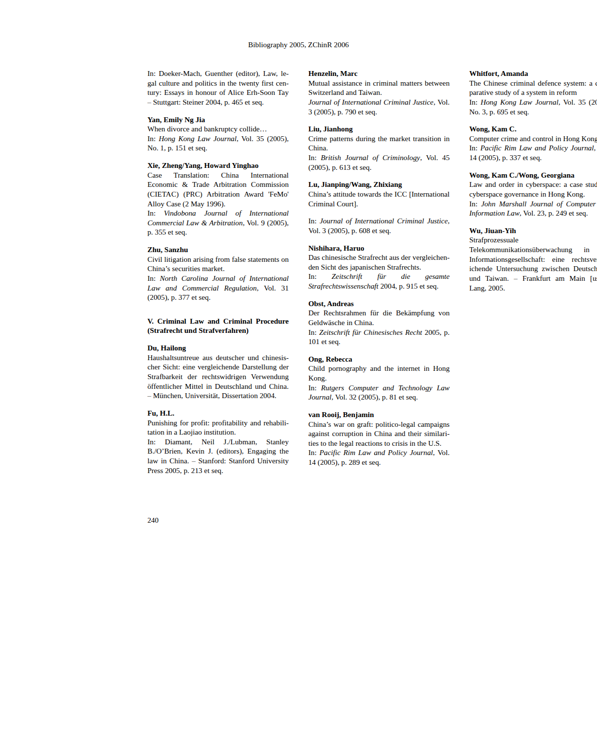Bibliography 2005, ZChinR 2006
In: Doeker-Mach, Guenther (editor), Law, legal culture and politics in the twenty first century: Essays in honour of Alice Erh-Soon Tay – Stuttgart: Steiner 2004, p. 465 et seq.
Yan, Emily Ng Jia
When divorce and bankruptcy collide…
In: Hong Kong Law Journal, Vol. 35 (2005), No. 1, p. 151 et seq.
Xie, Zheng/Yang, Howard Yinghao
Case Translation: China International Economic & Trade Arbitration Commission (CIETAC) (PRC) Arbitration Award 'FeMo' Alloy Case (2 May 1996).
In: Vindobona Journal of International Commercial Law & Arbitration, Vol. 9 (2005), p. 355 et seq.
Zhu, Sanzhu
Civil litigation arising from false statements on China’s securities market.
In: North Carolina Journal of International Law and Commercial Regulation, Vol. 31 (2005), p. 377 et seq.
V. Criminal Law and Criminal Procedure (Strafrecht und Strafverfahren)
Du, Hailong
Haushaltsuntreue aus deutscher und chinesischer Sicht: eine vergleichende Darstellung der Strafbarkeit der rechtswidrigen Verwendung öffentlicher Mittel in Deutschland und China. – München, Universität, Dissertation 2004.
Fu, H.L.
Punishing for profit: profitability and rehabilitation in a Laojiao institution.
In: Diamant, Neil J./Lubman, Stanley B./O’Brien, Kevin J. (editors), Engaging the law in China. – Stanford: Stanford University Press 2005, p. 213 et seq.
Henzelin, Marc
Mutual assistance in criminal matters between Switzerland and Taiwan.
Journal of International Criminal Justice, Vol. 3 (2005), p. 790 et seq.
Liu, Jianhong
Crime patterns during the market transition in China.
In: British Journal of Criminology, Vol. 45 (2005), p. 613 et seq.
Lu, Jianping/Wang, Zhixiang
China’s attitude towards the ICC [International Criminal Court].
In: Journal of International Criminal Justice, Vol. 3 (2005), p. 608 et seq.
Nishihara, Haruo
Das chinesische Strafrecht aus der vergleichenden Sicht des japanischen Strafrechts.
In: Zeitschrift für die gesamte Strafrechtswissenschaft 2004, p. 915 et seq.
Obst, Andreas
Der Rechtsrahmen für die Bekämpfung von Geldwäsche in China.
In: Zeitschrift für Chinesisches Recht 2005, p. 101 et seq.
Ong, Rebecca
Child pornography and the internet in Hong Kong.
In: Rutgers Computer and Technology Law Journal, Vol. 32 (2005), p. 81 et seq.
van Rooij, Benjamin
China’s war on graft: politico-legal campaigns against corruption in China and their similarities to the legal reactions to crisis in the U.S.
In: Pacific Rim Law and Policy Journal, Vol. 14 (2005), p. 289 et seq.
Whitfort, Amanda
The Chinese criminal defence system: a comparative study of a system in reform
In: Hong Kong Law Journal, Vol. 35 (2005), No. 3, p. 695 et seq.
Wong, Kam C.
Computer crime and control in Hong Kong.
In: Pacific Rim Law and Policy Journal, Vol. 14 (2005), p. 337 et seq.
Wong, Kam C./Wong, Georgiana
Law and order in cyberspace: a case study of cyberspace governance in Hong Kong.
In: John Marshall Journal of Computer and Information Law, Vol. 23, p. 249 et seq.
Wu, Jiuan-Yih
Strafprozessuale Telekommunikationsüberwachung in der Informationsgesellschaft: eine rechtsvergleichende Untersuchung zwischen Deutschland und Taiwan. – Frankfurt am Main [usw.]: Lang, 2005.
240